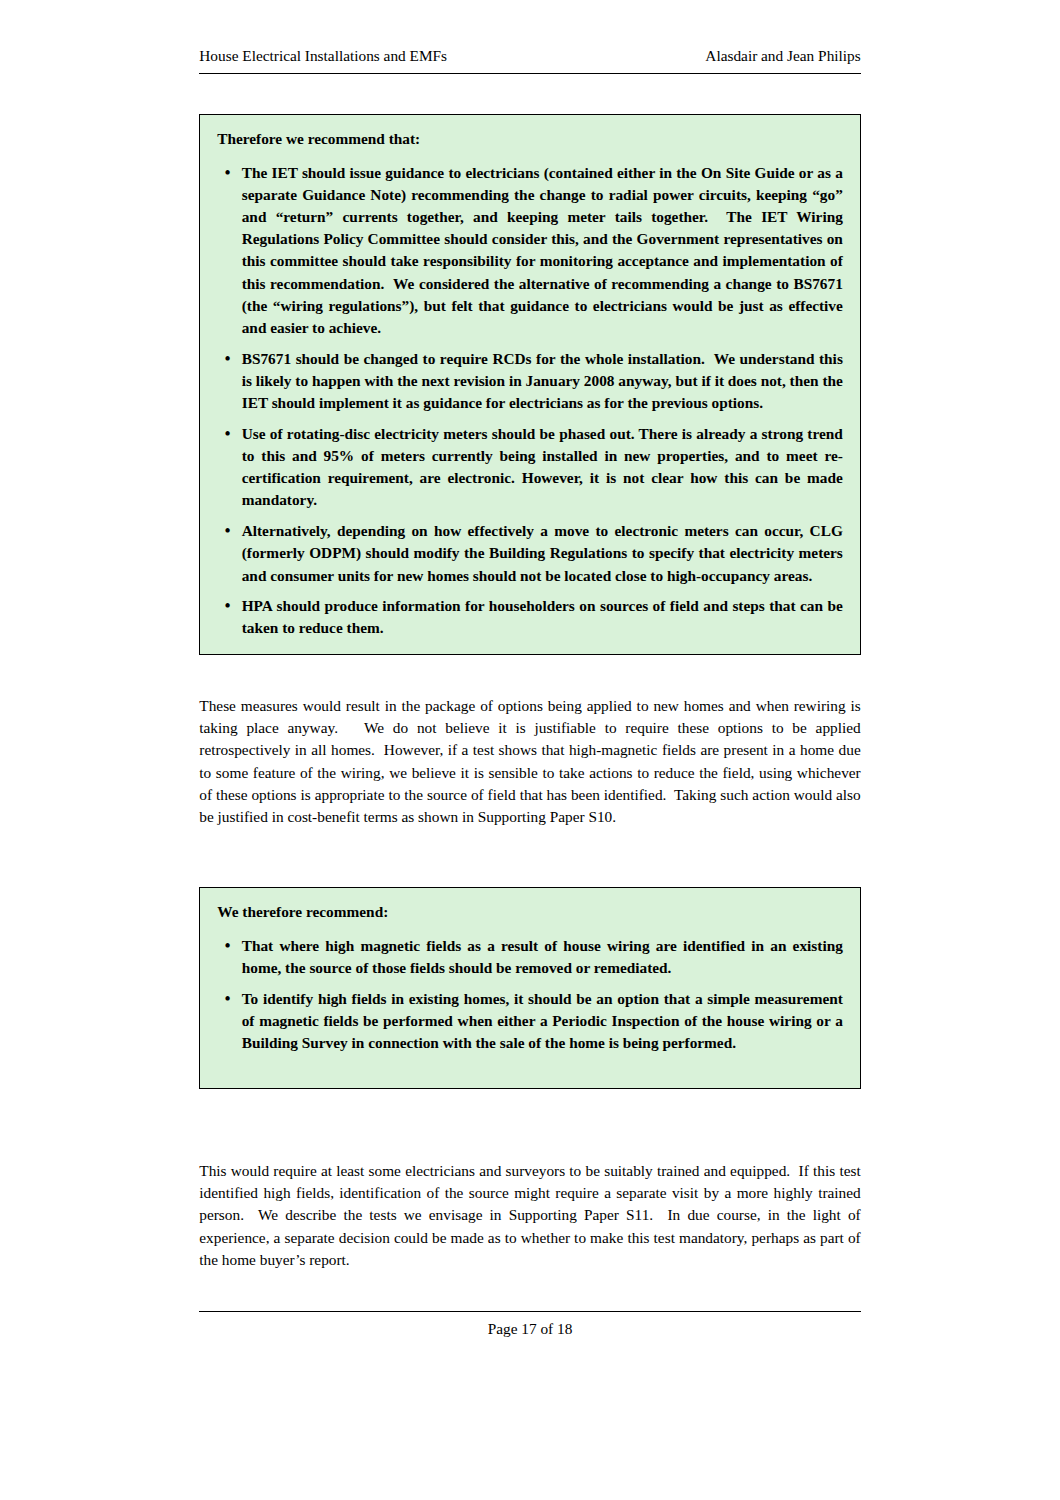House Electrical Installations and EMFs Alasdair and Jean Philips
Therefore we recommend that:
The IET should issue guidance to electricians (contained either in the On Site Guide or as a separate Guidance Note) recommending the change to radial power circuits, keeping “go” and “return” currents together, and keeping meter tails together. The IET Wiring Regulations Policy Committee should consider this, and the Government representatives on this committee should take responsibility for monitoring acceptance and implementation of this recommendation. We considered the alternative of recommending a change to BS7671 (the “wiring regulations”), but felt that guidance to electricians would be just as effective and easier to achieve.
BS7671 should be changed to require RCDs for the whole installation. We understand this is likely to happen with the next revision in January 2008 anyway, but if it does not, then the IET should implement it as guidance for electricians as for the previous options.
Use of rotating-disc electricity meters should be phased out. There is already a strong trend to this and 95% of meters currently being installed in new properties, and to meet re-certification requirement, are electronic. However, it is not clear how this can be made mandatory.
Alternatively, depending on how effectively a move to electronic meters can occur, CLG (formerly ODPM) should modify the Building Regulations to specify that electricity meters and consumer units for new homes should not be located close to high-occupancy areas.
HPA should produce information for householders on sources of field and steps that can be taken to reduce them.
These measures would result in the package of options being applied to new homes and when rewiring is taking place anyway. We do not believe it is justifiable to require these options to be applied retrospectively in all homes. However, if a test shows that high-magnetic fields are present in a home due to some feature of the wiring, we believe it is sensible to take actions to reduce the field, using whichever of these options is appropriate to the source of field that has been identified. Taking such action would also be justified in cost-benefit terms as shown in Supporting Paper S10.
We therefore recommend:
That where high magnetic fields as a result of house wiring are identified in an existing home, the source of those fields should be removed or remediated.
To identify high fields in existing homes, it should be an option that a simple measurement of magnetic fields be performed when either a Periodic Inspection of the house wiring or a Building Survey in connection with the sale of the home is being performed.
This would require at least some electricians and surveyors to be suitably trained and equipped. If this test identified high fields, identification of the source might require a separate visit by a more highly trained person. We describe the tests we envisage in Supporting Paper S11. In due course, in the light of experience, a separate decision could be made as to whether to make this test mandatory, perhaps as part of the home buyer’s report.
Page 17 of 18